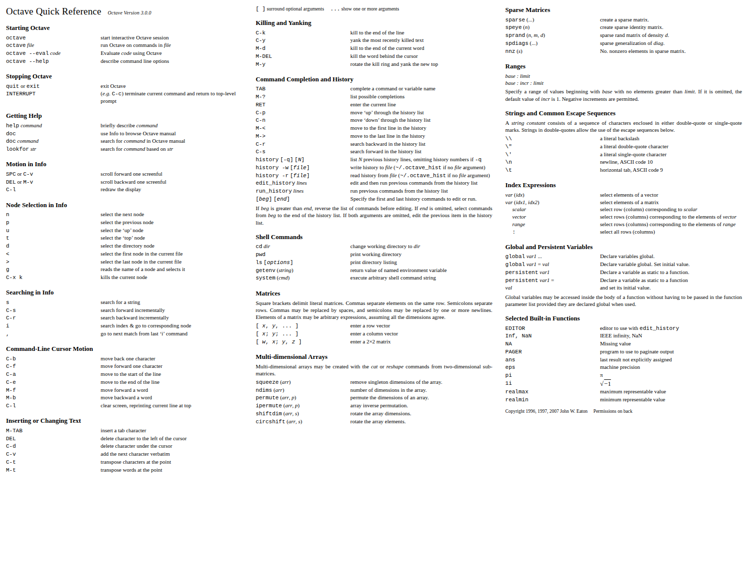Octave Quick Reference Octave Version 3.0.0
Starting Octave
| octave | start interactive Octave session |
| octave file | run Octave on commands in file |
| octave --eval code | Evaluate code using Octave |
| octave --help | describe command line options |
Stopping Octave
| quit or exit | exit Octave |
| INTERRUPT | ( e.g. C-c ) terminate current command and return to top-level prompt |
Getting Help
| help command | briefly describe command |
| doc | use Info to browse Octave manual |
| doc command | search for command in Octave manual |
| lookfor str | search for command based on str |
Motion in Info
| SPC or C-v | scroll forward one screenful |
| DEL or M-v | scroll backward one screenful |
| C-l | redraw the display |
Node Selection in Info
| n | select the next node |
| p | select the previous node |
| u | select the ‘up’ node |
| t | select the ‘top’ node |
| d | select the directory node |
| < | select the first node in the current file |
| > | select the last node in the current file |
| g | reads the name of a node and selects it |
| C-x k | kills the current node |
Searching in Info
| s | search for a string |
| C-s | search forward incrementally |
| C-r | search backward incrementally |
| i | search index & go to corresponding node |
| , | go to next match from last ‘i’ command |
Command-Line Cursor Motion
| C-b | move back one character |
| C-f | move forward one character |
| C-a | move to the start of the line |
| C-e | move to the end of the line |
| M-f | move forward a word |
| M-b | move backward a word |
| C-l | clear screen, reprinting current line at top |
Inserting or Changing Text
| M-TAB | insert a tab character |
| DEL | delete character to the left of the cursor |
| C-d | delete character under the cursor |
| C-v | add the next character verbatim |
| C-t | transpose characters at the point |
| M-t | transpose words at the point |
[ ] surround optional arguments ... show one or more arguments
Killing and Yanking
| C-k | kill to the end of the line |
| C-y | yank the most recently killed text |
| M-d | kill to the end of the current word |
| M-DEL | kill the word behind the cursor |
| M-y | rotate the kill ring and yank the new top |
Command Completion and History
| TAB | complete a command or variable name |
| M-? | list possible completions |
| RET | enter the current line |
| C-p | move ‘up’ through the history list |
| C-n | move ‘down’ through the history list |
| M-< | move to the first line in the history |
| M-> | move to the last line in the history |
| C-r | search backward in the history list |
| C-s | search forward in the history list |
| history [-q] [ N ] | list N previous history lines, omitting history numbers if -q |
| history -w [ file ] | write history to file ( ~/.octave_hist if no file argument) |
| history -r [ file ] | read history from file ( ~/.octave_hist if no file argument) |
| edit_history lines | edit and then run previous commands from the history list |
| run_history lines | run previous commands from the history list |
| [ beg ] [ end ] | Specify the first and last history commands to edit or run. |
If beg is greater than end, reverse the list of commands before editing. If end is omitted, select commands from beg to the end of the history list. If both arguments are omitted, edit the previous item in the history list.
Shell Commands
| cd dir | change working directory to dir |
| pwd | print working directory |
| ls [ options ] | print directory listing |
| getenv ( string ) | return value of named environment variable |
| system ( cmd ) | execute arbitrary shell command string |
Matrices
Square brackets delimit literal matrices. Commas separate elements on the same row. Semicolons separate rows. Commas may be replaced by spaces, and semicolons may be replaced by one or more newlines. Elements of a matrix may be arbitrary expressions, assuming all the dimensions agree.
| [ x , y , ... ] | enter a row vector |
| [ x ; y ; ... ] | enter a column vector |
| [ w , x ; y , z ] | enter a 2×2 matrix |
Multi-dimensional Arrays
Multi-dimensional arrays may be created with the cat or reshape commands from two-dimensional sub-matrices.
| squeeze ( arr ) | remove singleton dimensions of the array. |
| ndims ( arr ) | number of dimensions in the array. |
| permute ( arr , p ) | permute the dimensions of an array. |
| ipermute ( arr , p ) | array inverse permutation. |
| shiftdim ( arr , s ) | rotate the array dimensions. |
| circshift ( arr , s ) | rotate the array elements. |
Sparse Matrices
| sparse (...) | create a sparse matrix. |
| speye ( n ) | create sparse identity matrix. |
| sprand ( n , m , d ) | sparse rand matrix of density d . |
| spdiags (...) | sparse generalization of diag . |
| nnz ( s ) | No. nonzero elements in sparse matrix. |
Ranges
base : limit
base : incr : limit
Specify a range of values beginning with base with no elements greater than limit. If it is omitted, the default value of incr is 1. Negative increments are permitted.
Strings and Common Escape Sequences
A string constant consists of a sequence of characters enclosed in either double-quote or single-quote marks. Strings in double-quotes allow the use of the escape sequences below.
| \\ | a literal backslash |
| \" | a literal double-quote character |
| \' | a literal single-quote character |
| \n | newline, ASCII code 10 |
| \t | horizontal tab, ASCII code 9 |
Index Expressions
| var ( idx ) | select elements of a vector |
| var ( idx1 , idx2 ) | select elements of a matrix |
| scalar | select row (column) corresponding to scalar |
| vector | select rows (columns) corresponding to the elements of vector |
| range | select rows (columns) corresponding to the elements of range |
| : | select all rows (columns) |
Global and Persistent Variables
| global var1 ... | Declare variables global. |
| global var1 = val | Declare variable global. Set initial value. |
| persistent var1 | Declare a variable as static to a function. |
| persistent var1 = | Declare a variable as static to a function |
| val | and set its initial value. |
Global variables may be accessed inside the body of a function without having to be passed in the function parameter list provided they are declared global when used.
Selected Built-in Functions
| EDITOR | editor to use with edit_history |
| Inf, NaN | IEEE infinity, NaN |
| NA | Missing value |
| PAGER | program to use to paginate output |
| ans | last result not explicitly assigned |
| eps | machine precision |
| pi | π |
| 1i | √ −1 |
| realmax | maximum representable value |
| realmin | minimum representable value |
Copyright 1996, 1997, 2007 John W. Eaton Permissions on back